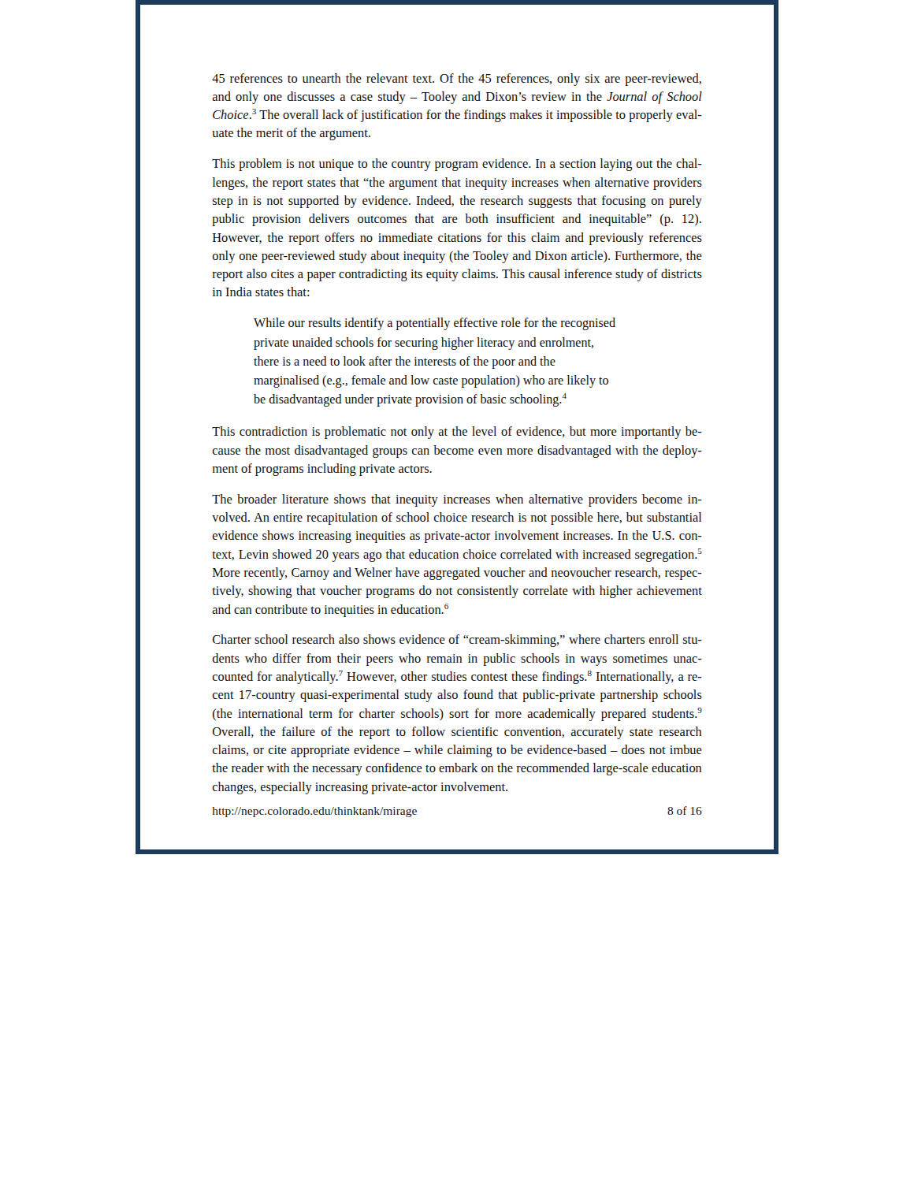45 references to unearth the relevant text. Of the 45 references, only six are peer-reviewed, and only one discusses a case study – Tooley and Dixon’s review in the Journal of School Choice.3 The overall lack of justification for the findings makes it impossible to properly evaluate the merit of the argument.
This problem is not unique to the country program evidence. In a section laying out the challenges, the report states that “the argument that inequity increases when alternative providers step in is not supported by evidence. Indeed, the research suggests that focusing on purely public provision delivers outcomes that are both insufficient and inequitable” (p. 12). However, the report offers no immediate citations for this claim and previously references only one peer-reviewed study about inequity (the Tooley and Dixon article). Furthermore, the report also cites a paper contradicting its equity claims. This causal inference study of districts in India states that:
While our results identify a potentially effective role for the recognised private unaided schools for securing higher literacy and enrolment, there is a need to look after the interests of the poor and the marginalised (e.g., female and low caste population) who are likely to be disadvantaged under private provision of basic schooling.4
This contradiction is problematic not only at the level of evidence, but more importantly because the most disadvantaged groups can become even more disadvantaged with the deployment of programs including private actors.
The broader literature shows that inequity increases when alternative providers become involved. An entire recapitulation of school choice research is not possible here, but substantial evidence shows increasing inequities as private-actor involvement increases. In the U.S. context, Levin showed 20 years ago that education choice correlated with increased segregation.5 More recently, Carnoy and Welner have aggregated voucher and neovoucher research, respectively, showing that voucher programs do not consistently correlate with higher achievement and can contribute to inequities in education.6
Charter school research also shows evidence of “cream-skimming,” where charters enroll students who differ from their peers who remain in public schools in ways sometimes unaccounted for analytically.7 However, other studies contest these findings.8 Internationally, a recent 17-country quasi-experimental study also found that public-private partnership schools (the international term for charter schools) sort for more academically prepared students.9 Overall, the failure of the report to follow scientific convention, accurately state research claims, or cite appropriate evidence – while claiming to be evidence-based – does not imbue the reader with the necessary confidence to embark on the recommended large-scale education changes, especially increasing private-actor involvement.
http://nepc.colorado.edu/thinktank/mirage 8 of 16